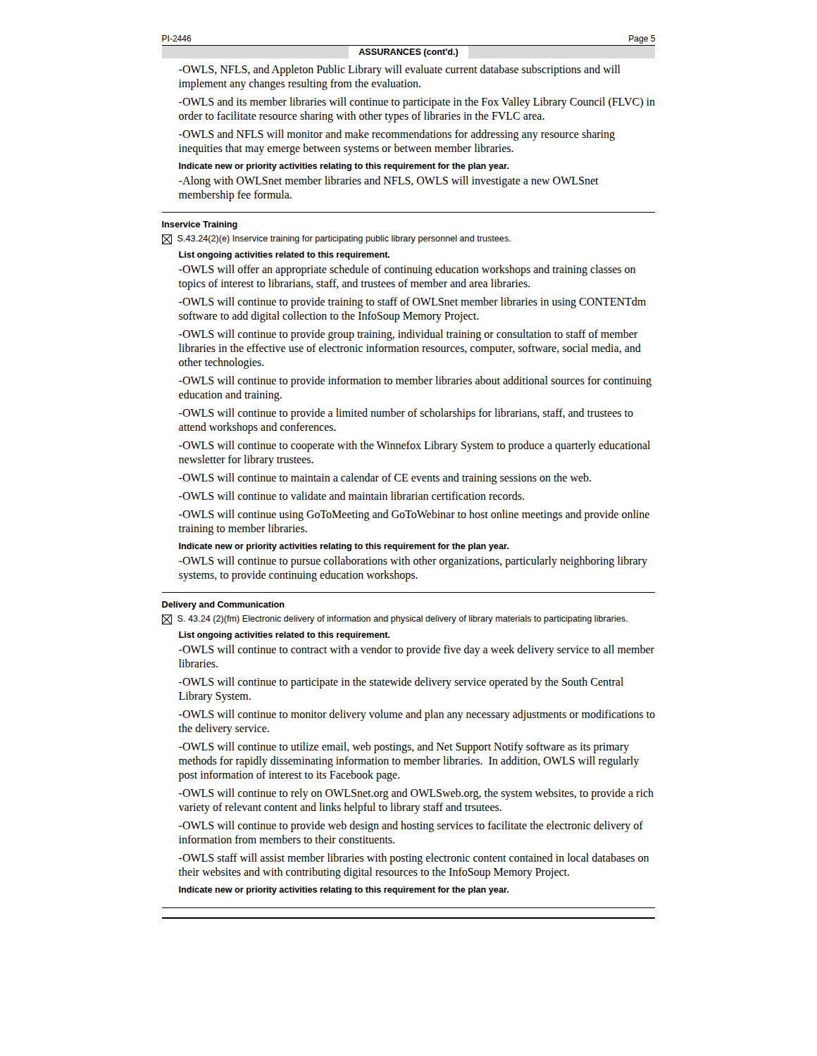PI-2446
Page 5
ASSURANCES (cont'd.)
-OWLS, NFLS, and Appleton Public Library will evaluate current database subscriptions and will implement any changes resulting from the evaluation.
-OWLS and its member libraries will continue to participate in the Fox Valley Library Council (FLVC) in order to facilitate resource sharing with other types of libraries in the FVLC area.
-OWLS and NFLS will monitor and make recommendations for addressing any resource sharing inequities that may emerge between systems or between member libraries.
Indicate new or priority activities relating to this requirement for the plan year.
-Along with OWLSnet member libraries and NFLS, OWLS will investigate a new OWLSnet membership fee formula.
Inservice Training
S.43.24(2)(e) Inservice training for participating public library personnel and trustees.
List ongoing activities related to this requirement.
-OWLS will offer an appropriate schedule of continuing education workshops and training classes on topics of interest to librarians, staff, and trustees of member and area libraries.
-OWLS will continue to provide training to staff of OWLSnet member libraries in using CONTENTdm software to add digital collection to the InfoSoup Memory Project.
-OWLS will continue to provide group training, individual training or consultation to staff of member libraries in the effective use of electronic information resources, computer, software, social media, and other technologies.
-OWLS will continue to provide information to member libraries about additional sources for continuing education and training.
-OWLS will continue to provide a limited number of scholarships for librarians, staff, and trustees to attend workshops and conferences.
-OWLS will continue to cooperate with the Winnefox Library System to produce a quarterly educational newsletter for library trustees.
-OWLS will continue to maintain a calendar of CE events and training sessions on the web.
-OWLS will continue to validate and maintain librarian certification records.
-OWLS will continue using GoToMeeting and GoToWebinar to host online meetings and provide online training to member libraries.
Indicate new or priority activities relating to this requirement for the plan year.
-OWLS will continue to pursue collaborations with other organizations, particularly neighboring library systems, to provide continuing education workshops.
Delivery and Communication
S. 43.24 (2)(fm) Electronic delivery of information and physical delivery of library materials to participating libraries.
List ongoing activities related to this requirement.
-OWLS will continue to contract with a vendor to provide five day a week delivery service to all member libraries.
-OWLS will continue to participate in the statewide delivery service operated by the South Central Library System.
-OWLS will continue to monitor delivery volume and plan any necessary adjustments or modifications to the delivery service.
-OWLS will continue to utilize email, web postings, and Net Support Notify software as its primary methods for rapidly disseminating information to member libraries. In addition, OWLS will regularly post information of interest to its Facebook page.
-OWLS will continue to rely on OWLSnet.org and OWLSweb.org, the system websites, to provide a rich variety of relevant content and links helpful to library staff and trsutees.
-OWLS will continue to provide web design and hosting services to facilitate the electronic delivery of information from members to their constituents.
-OWLS staff will assist member libraries with posting electronic content contained in local databases on their websites and with contributing digital resources to the InfoSoup Memory Project.
Indicate new or priority activities relating to this requirement for the plan year.